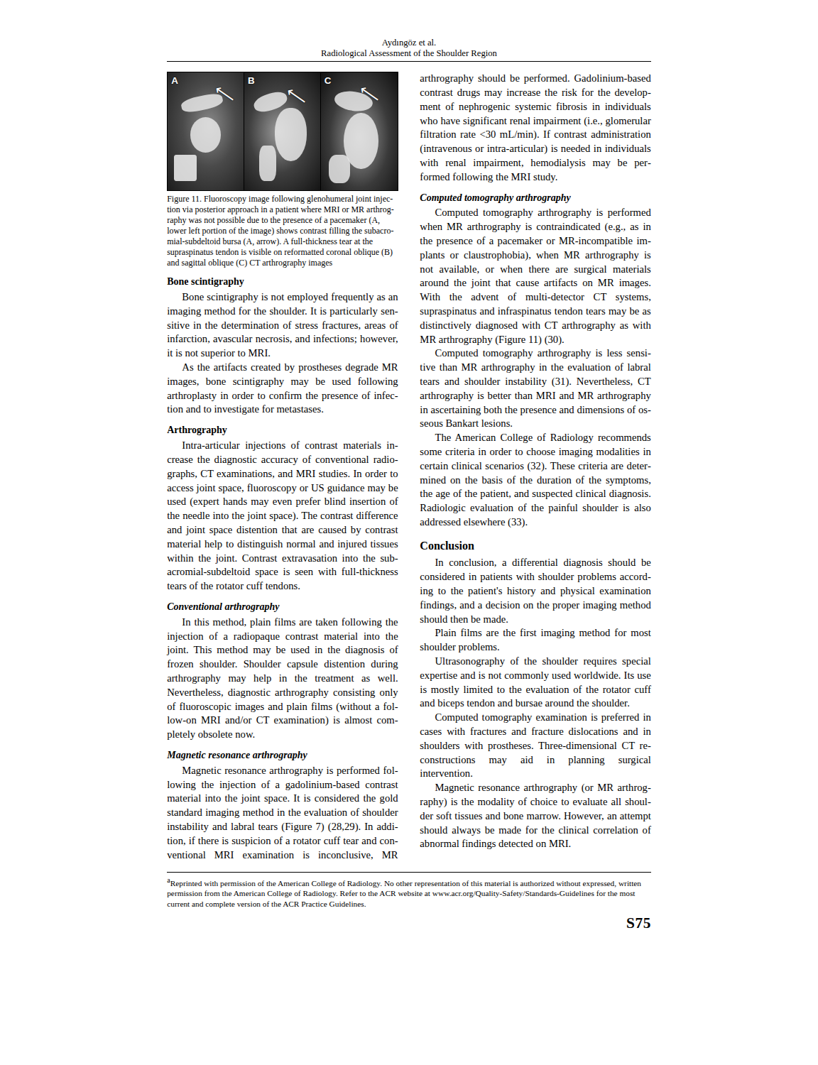Aydıngöz et al.
Radiological Assessment of the Shoulder Region
A ⟶
B ⟶
C ⟶
Figure 11. Fluoroscopy image following glenohumeral joint injection via posterior approach in a patient where MRI or MR arthrography was not possible due to the presence of a pacemaker (A, lower left portion of the image) shows contrast filling the subacromial-subdeltoid bursa (A, arrow). A full-thickness tear at the supraspinatus tendon is visible on reformatted coronal oblique (B) and sagittal oblique (C) CT arthrography images
Bone scintigraphy
Bone scintigraphy is not employed frequently as an imaging method for the shoulder. It is particularly sensitive in the determination of stress fractures, areas of infarction, avascular necrosis, and infections; however, it is not superior to MRI.
As the artifacts created by prostheses degrade MR images, bone scintigraphy may be used following arthroplasty in order to confirm the presence of infection and to investigate for metastases.
Arthrography
Intra-articular injections of contrast materials increase the diagnostic accuracy of conventional radiographs, CT examinations, and MRI studies. In order to access joint space, fluoroscopy or US guidance may be used (expert hands may even prefer blind insertion of the needle into the joint space). The contrast difference and joint space distention that are caused by contrast material help to distinguish normal and injured tissues within the joint. Contrast extravasation into the subacromial-subdeltoid space is seen with full-thickness tears of the rotator cuff tendons.
Conventional arthrography
In this method, plain films are taken following the injection of a radiopaque contrast material into the joint. This method may be used in the diagnosis of frozen shoulder. Shoulder capsule distention during arthrography may help in the treatment as well. Nevertheless, diagnostic arthrography consisting only of fluoroscopic images and plain films (without a follow-on MRI and/or CT examination) is almost completely obsolete now.
Magnetic resonance arthrography
Magnetic resonance arthrography is performed following the injection of a gadolinium-based contrast material into the joint space. It is considered the gold standard imaging method in the evaluation of shoulder instability and labral tears (Figure 7) (28,29). In addition, if there is suspicion of a rotator cuff tear and conventional MRI examination is inconclusive, MR arthrography should be performed. Gadolinium-based contrast drugs may increase the risk for the development of nephrogenic systemic fibrosis in individuals who have significant renal impairment (i.e., glomerular filtration rate <30 mL/min). If contrast administration (intravenous or intra-articular) is needed in individuals with renal impairment, hemodialysis may be performed following the MRI study.
Computed tomography arthrography
Computed tomography arthrography is performed when MR arthrography is contraindicated (e.g., as in the presence of a pacemaker or MR-incompatible implants or claustrophobia), when MR arthrography is not available, or when there are surgical materials around the joint that cause artifacts on MR images. With the advent of multi-detector CT systems, supraspinatus and infraspinatus tendon tears may be as distinctively diagnosed with CT arthrography as with MR arthrography (Figure 11) (30).
Computed tomography arthrography is less sensitive than MR arthrography in the evaluation of labral tears and shoulder instability (31). Nevertheless, CT arthrography is better than MRI and MR arthrography in ascertaining both the presence and dimensions of osseous Bankart lesions.
The American College of Radiology recommends some criteria in order to choose imaging modalities in certain clinical scenarios (32). These criteria are determined on the basis of the duration of the symptoms, the age of the patient, and suspected clinical diagnosis. Radiologic evaluation of the painful shoulder is also addressed elsewhere (33).
Conclusion
In conclusion, a differential diagnosis should be considered in patients with shoulder problems according to the patient's history and physical examination findings, and a decision on the proper imaging method should then be made.
Plain films are the first imaging method for most shoulder problems.
Ultrasonography of the shoulder requires special expertise and is not commonly used worldwide. Its use is mostly limited to the evaluation of the rotator cuff and biceps tendon and bursae around the shoulder.
Computed tomography examination is preferred in cases with fractures and fracture dislocations and in shoulders with prostheses. Three-dimensional CT reconstructions may aid in planning surgical intervention.
Magnetic resonance arthrography (or MR arthrography) is the modality of choice to evaluate all shoulder soft tissues and bone marrow. However, an attempt should always be made for the clinical correlation of abnormal findings detected on MRI.
aReprinted with permission of the American College of Radiology. No other representation of this material is authorized without expressed, written permission from the American College of Radiology. Refer to the ACR website at www.acr.org/Quality-Safety/Standards-Guidelines for the most current and complete version of the ACR Practice Guidelines.
S75